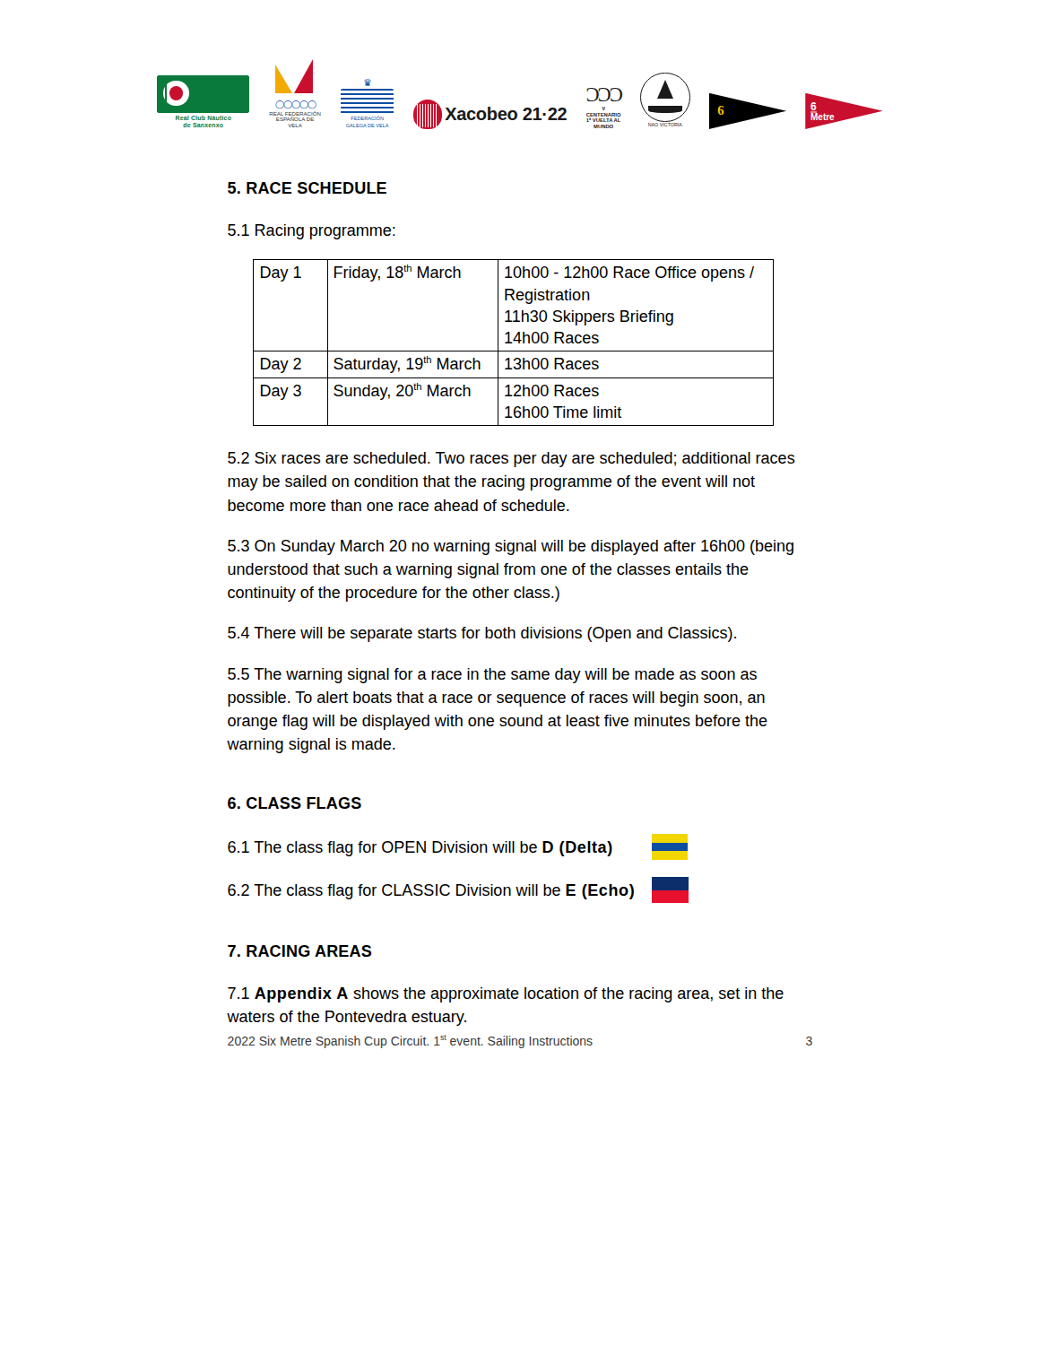Real Club Náutico
de Sanxenxo
◯◯◯◯◯
REAL FEDERACIÓN ESPAÑOLA DE VELA
♛
FEDERACIÓN GALEGA DE VELA
Xacobeo 21·22
ƆƆƆ
V CENTENARIO
1ª VUELTA AL
MUNDO
NAO VICTORIA
6
6
Metre
5. RACE SCHEDULE
5.1 Racing programme:
| Day 1 | Friday, 18 th March | 10h00 - 12h00 Race Office opens / Registration 11h30 Skippers Briefing 14h00 Races |
| Day 2 | Saturday, 19 th March | 13h00 Races |
| Day 3 | Sunday, 20 th March | 12h00 Races 16h00 Time limit |
5.2 Six races are scheduled. Two races per day are scheduled; additional races may be sailed on condition that the racing programme of the event will not become more than one race ahead of schedule.
5.3 On Sunday March 20 no warning signal will be displayed after 16h00 (being understood that such a warning signal from one of the classes entails the continuity of the procedure for the other class.)
5.4 There will be separate starts for both divisions (Open and Classics).
5.5 The warning signal for a race in the same day will be made as soon as possible. To alert boats that a race or sequence of races will begin soon, an orange flag will be displayed with one sound at least five minutes before the warning signal is made.
6. CLASS FLAGS
6.1 The class flag for OPEN Division will be D (Delta)
6.2 The class flag for CLASSIC Division will be E (Echo)
7. RACING AREAS
7.1 Appendix A shows the approximate location of the racing area, set in the waters of the Pontevedra estuary.
2022 Six Metre Spanish Cup Circuit. 1st event. Sailing Instructions 3